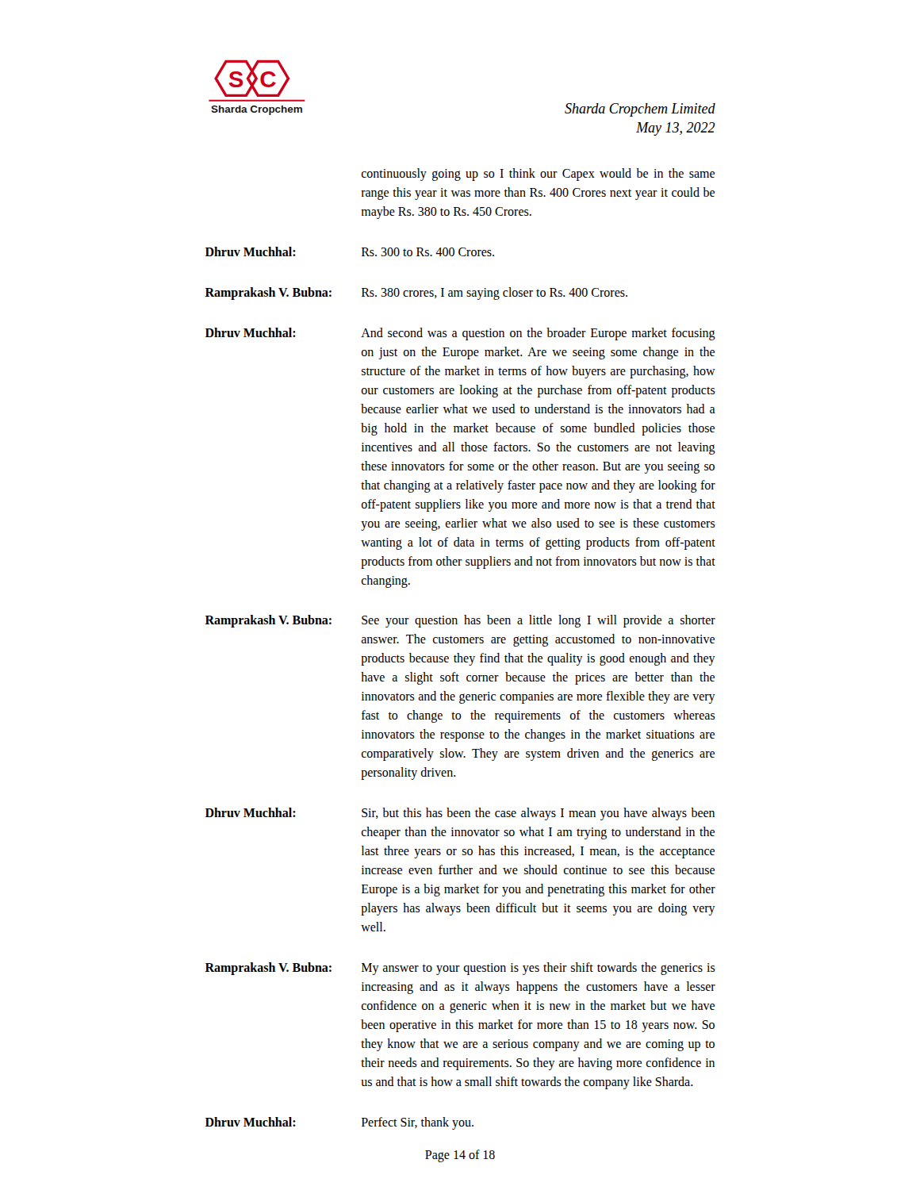Sharda Cropchem S C Sharda Cropchem
Sharda Cropchem Limited
May 13, 2022
continuously going up so I think our Capex would be in the same range this year it was more than Rs. 400 Crores next year it could be maybe Rs. 380 to Rs. 450 Crores.
Dhruv Muchhal:
Rs. 300 to Rs. 400 Crores.
Ramprakash V. Bubna:
Rs. 380 crores, I am saying closer to Rs. 400 Crores.
Dhruv Muchhal:
And second was a question on the broader Europe market focusing on just on the Europe market. Are we seeing some change in the structure of the market in terms of how buyers are purchasing, how our customers are looking at the purchase from off-patent products because earlier what we used to understand is the innovators had a big hold in the market because of some bundled policies those incentives and all those factors. So the customers are not leaving these innovators for some or the other reason. But are you seeing so that changing at a relatively faster pace now and they are looking for off-patent suppliers like you more and more now is that a trend that you are seeing, earlier what we also used to see is these customers wanting a lot of data in terms of getting products from off-patent products from other suppliers and not from innovators but now is that changing.
Ramprakash V. Bubna:
See your question has been a little long I will provide a shorter answer. The customers are getting accustomed to non-innovative products because they find that the quality is good enough and they have a slight soft corner because the prices are better than the innovators and the generic companies are more flexible they are very fast to change to the requirements of the customers whereas innovators the response to the changes in the market situations are comparatively slow. They are system driven and the generics are personality driven.
Dhruv Muchhal:
Sir, but this has been the case always I mean you have always been cheaper than the innovator so what I am trying to understand in the last three years or so has this increased, I mean, is the acceptance increase even further and we should continue to see this because Europe is a big market for you and penetrating this market for other players has always been difficult but it seems you are doing very well.
Ramprakash V. Bubna:
My answer to your question is yes their shift towards the generics is increasing and as it always happens the customers have a lesser confidence on a generic when it is new in the market but we have been operative in this market for more than 15 to 18 years now. So they know that we are a serious company and we are coming up to their needs and requirements. So they are having more confidence in us and that is how a small shift towards the company like Sharda.
Dhruv Muchhal:
Perfect Sir, thank you.
Page 14 of 18